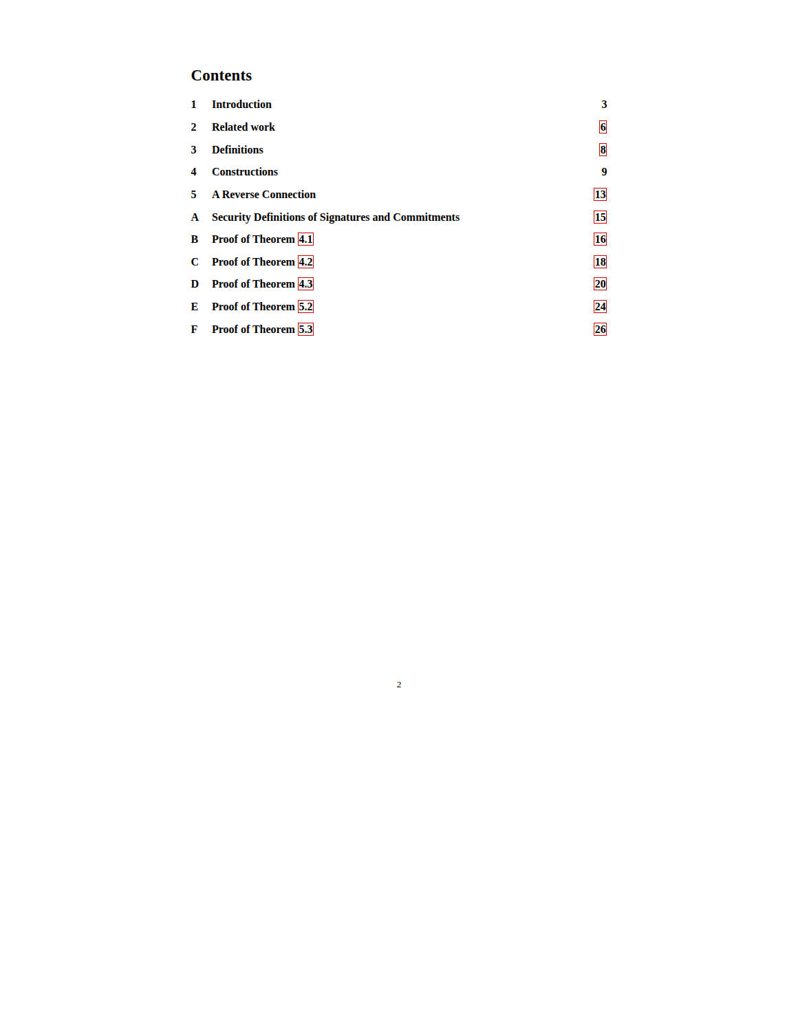Contents
| 1 | Introduction | 3 |
| 2 | Related work | 6 |
| 3 | Definitions | 8 |
| 4 | Constructions | 9 |
| 5 | A Reverse Connection | 13 |
| A | Security Definitions of Signatures and Commitments | 15 |
| B | Proof of Theorem 4.1 | 16 |
| C | Proof of Theorem 4.2 | 18 |
| D | Proof of Theorem 4.3 | 20 |
| E | Proof of Theorem 5.2 | 24 |
| F | Proof of Theorem 5.3 | 26 |
2